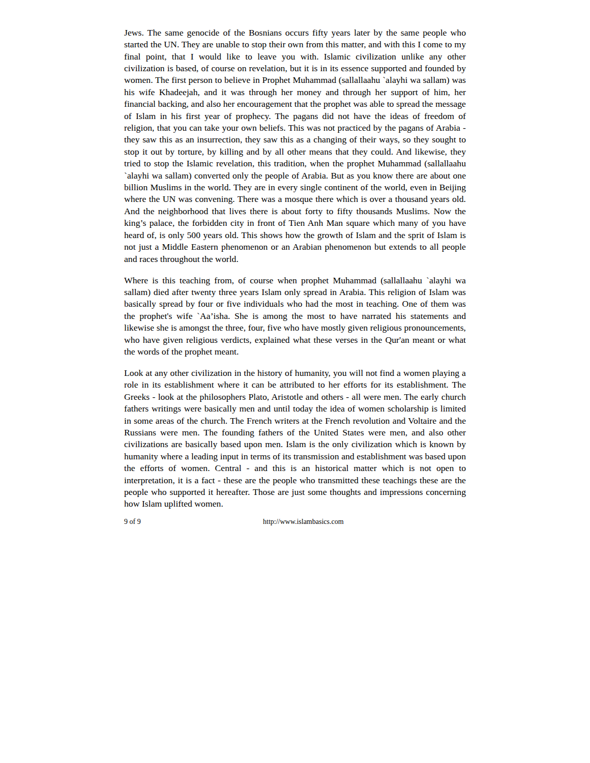Jews. The same genocide of the Bosnians occurs fifty years later by the same people who started the UN. They are unable to stop their own from this matter, and with this I come to my final point, that I would like to leave you with. Islamic civilization unlike any other civilization is based, of course on revelation, but it is in its essence supported and founded by women. The first person to believe in Prophet Muhammad (sallallaahu `alayhi wa sallam) was his wife Khadeejah, and it was through her money and through her support of him, her financial backing, and also her encouragement that the prophet was able to spread the message of Islam in his first year of prophecy. The pagans did not have the ideas of freedom of religion, that you can take your own beliefs. This was not practiced by the pagans of Arabia - they saw this as an insurrection, they saw this as a changing of their ways, so they sought to stop it out by torture, by killing and by all other means that they could. And likewise, they tried to stop the Islamic revelation, this tradition, when the prophet Muhammad (sallallaahu `alayhi wa sallam) converted only the people of Arabia. But as you know there are about one billion Muslims in the world. They are in every single continent of the world, even in Beijing where the UN was convening. There was a mosque there which is over a thousand years old. And the neighborhood that lives there is about forty to fifty thousands Muslims. Now the king’s palace, the forbidden city in front of Tien Anh Man square which many of you have heard of, is only 500 years old. This shows how the growth of Islam and the sprit of Islam is not just a Middle Eastern phenomenon or an Arabian phenomenon but extends to all people and races throughout the world.
Where is this teaching from, of course when prophet Muhammad (sallallaahu `alayhi wa sallam) died after twenty three years Islam only spread in Arabia. This religion of Islam was basically spread by four or five individuals who had the most in teaching. One of them was the prophet's wife `Aa’isha. She is among the most to have narrated his statements and likewise she is amongst the three, four, five who have mostly given religious pronouncements, who have given religious verdicts, explained what these verses in the Qur'an meant or what the words of the prophet meant.
Look at any other civilization in the history of humanity, you will not find a women playing a role in its establishment where it can be attributed to her efforts for its establishment. The Greeks - look at the philosophers Plato, Aristotle and others - all were men. The early church fathers writings were basically men and until today the idea of women scholarship is limited in some areas of the church. The French writers at the French revolution and Voltaire and the Russians were men. The founding fathers of the United States were men, and also other civilizations are basically based upon men. Islam is the only civilization which is known by humanity where a leading input in terms of its transmission and establishment was based upon the efforts of women. Central - and this is an historical matter which is not open to interpretation, it is a fact - these are the people who transmitted these teachings these are the people who supported it hereafter. Those are just some thoughts and impressions concerning how Islam uplifted women.
9 of 9
http://www.islambasics.com